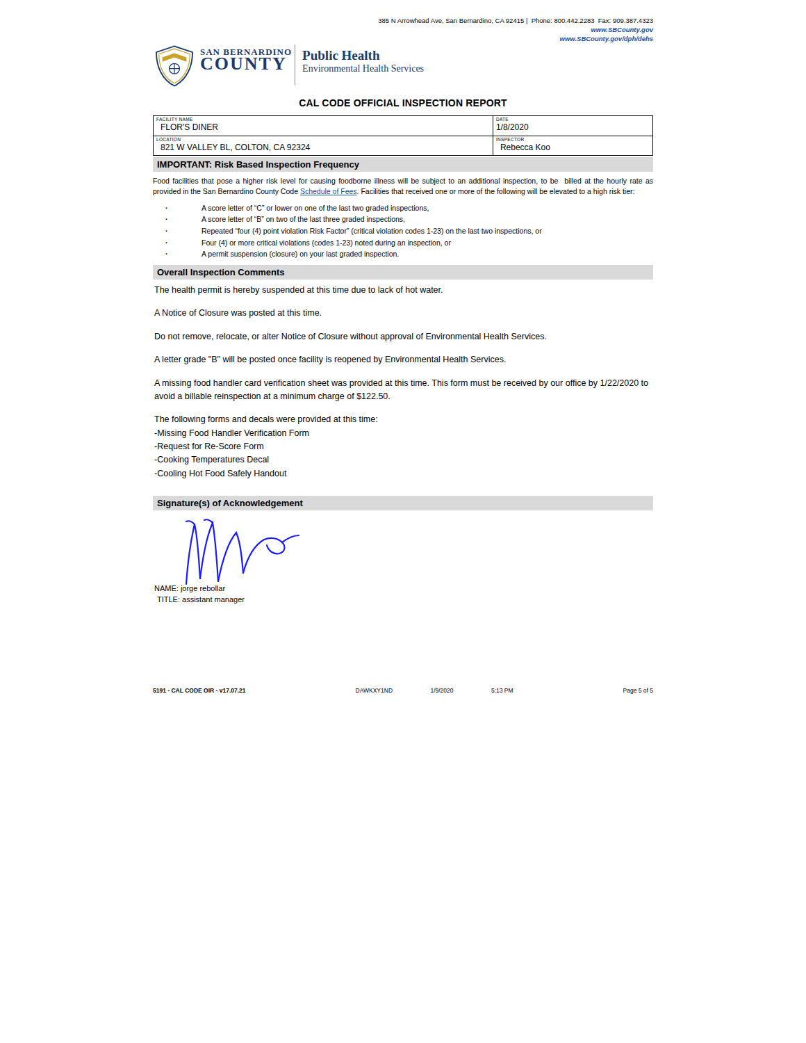385 N Arrowhead Ave, San Bernardino, CA 92415 | Phone: 800.442.2283 Fax: 909.387.4323
www.SBCounty.gov
www.SBCounty.gov/dph/dehs
SAN BERNARDINO
COUNTY
Public Health
Environmental Health Services
CAL CODE OFFICIAL INSPECTION REPORT
| FACILITY NAME FLOR'S DINER | DATE 1/8/2020 |
| LOCATION 821 W VALLEY BL, COLTON, CA 92324 | INSPECTOR Rebecca Koo |
IMPORTANT: Risk Based Inspection Frequency
Food facilities that pose a higher risk level for causing foodborne illness will be subject to an additional inspection, to be billed at the hourly rate as provided in the San Bernardino County Code Schedule of Fees. Facilities that received one or more of the following will be elevated to a high risk tier:
A score letter of “C” or lower on one of the last two graded inspections,
A score letter of “B” on two of the last three graded inspections,
Repeated “four (4) point violation Risk Factor” (critical violation codes 1-23) on the last two inspections, or
Four (4) or more critical violations (codes 1-23) noted during an inspection, or
A permit suspension (closure) on your last graded inspection.
Overall Inspection Comments
The health permit is hereby suspended at this time due to lack of hot water.
A Notice of Closure was posted at this time.
Do not remove, relocate, or alter Notice of Closure without approval of Environmental Health Services.
A letter grade "B" will be posted once facility is reopened by Environmental Health Services.
A missing food handler card verification sheet was provided at this time. This form must be received by our office by 1/22/2020 to avoid a billable reinspection at a minimum charge of $122.50.
The following forms and decals were provided at this time:
-Missing Food Handler Verification Form
-Request for Re-Score Form
-Cooking Temperatures Decal
-Cooling Hot Food Safely Handout
Signature(s) of Acknowledgement
NAME: jorge rebollar
TITLE: assistant manager
5191 - CAL CODE OIR - v17.07.21
DAWKXY1ND 1/9/2020 5:13 PM
Page 5 of 5